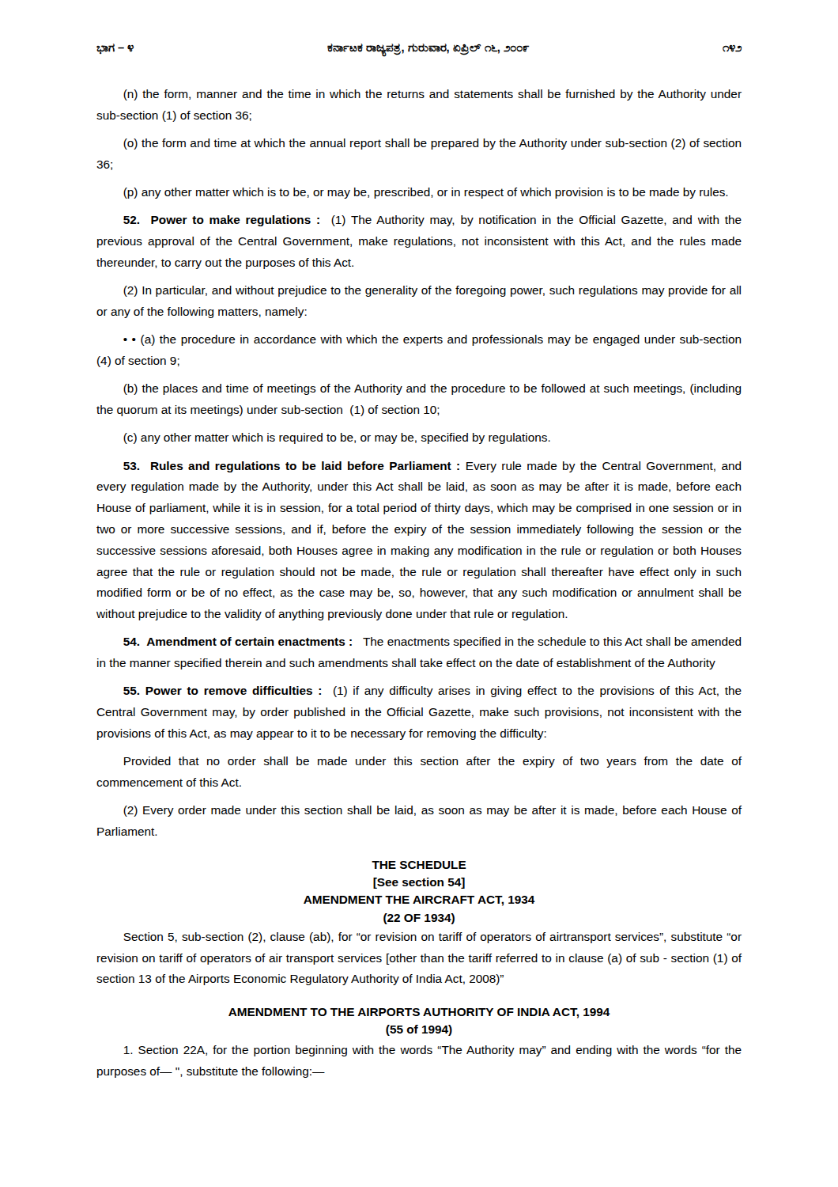ಭಾಗ – ೪ ಕರ್ನಾಟಕ ರಾಜ್ಯಪತ್ರ, ಗುರುವಾರ, ಏಪ್ರಿಲ್ ೧೬, ೨೦೦೯ ೧೪೨
(n) the form, manner and the time in which the returns and statements shall be furnished by the Authority under sub-section (1) of section 36;
(o) the form and time at which the annual report shall be prepared by the Authority under sub-section (2) of section 36;
(p) any other matter which is to be, or may be, prescribed, or in respect of which provision is to be made by rules.
52. Power to make regulations : (1) The Authority may, by notification in the Official Gazette, and with the previous approval of the Central Government, make regulations, not inconsistent with this Act, and the rules made thereunder, to carry out the purposes of this Act.
(2) In particular, and without prejudice to the generality of the foregoing power, such regulations may provide for all or any of the following matters, namely:
• • (a) the procedure in accordance with which the experts and professionals may be engaged under sub-section (4) of section 9;
(b) the places and time of meetings of the Authority and the procedure to be followed at such meetings, (including the quorum at its meetings) under sub-section (1) of section 10;
(c) any other matter which is required to be, or may be, specified by regulations.
53. Rules and regulations to be laid before Parliament : Every rule made by the Central Government, and every regulation made by the Authority, under this Act shall be laid, as soon as may be after it is made, before each House of parliament, while it is in session, for a total period of thirty days, which may be comprised in one session or in two or more successive sessions, and if, before the expiry of the session immediately following the session or the successive sessions aforesaid, both Houses agree in making any modification in the rule or regulation or both Houses agree that the rule or regulation should not be made, the rule or regulation shall thereafter have effect only in such modified form or be of no effect, as the case may be, so, however, that any such modification or annulment shall be without prejudice to the validity of anything previously done under that rule or regulation.
54. Amendment of certain enactments : The enactments specified in the schedule to this Act shall be amended in the manner specified therein and such amendments shall take effect on the date of establishment of the Authority
55. Power to remove difficulties : (1) if any difficulty arises in giving effect to the provisions of this Act, the Central Government may, by order published in the Official Gazette, make such provisions, not inconsistent with the provisions of this Act, as may appear to it to be necessary for removing the difficulty:
Provided that no order shall be made under this section after the expiry of two years from the date of commencement of this Act.
(2) Every order made under this section shall be laid, as soon as may be after it is made, before each House of Parliament.
THE SCHEDULE
[See section 54]
AMENDMENT THE AIRCRAFT ACT, 1934
(22 OF 1934)
Section 5, sub-section (2), clause (ab), for “or revision on tariff of operators of airtransport services”, substitute “or revision on tariff of operators of air transport services [other than the tariff referred to in clause (a) of sub - section (1) of section 13 of the Airports Economic Regulatory Authority of India Act, 2008)”
AMENDMENT TO THE AIRPORTS AUTHORITY OF INDIA ACT, 1994
(55 of 1994)
1. Section 22A, for the portion beginning with the words “The Authority may” and ending with the words “for the purposes of— ", substitute the following:—